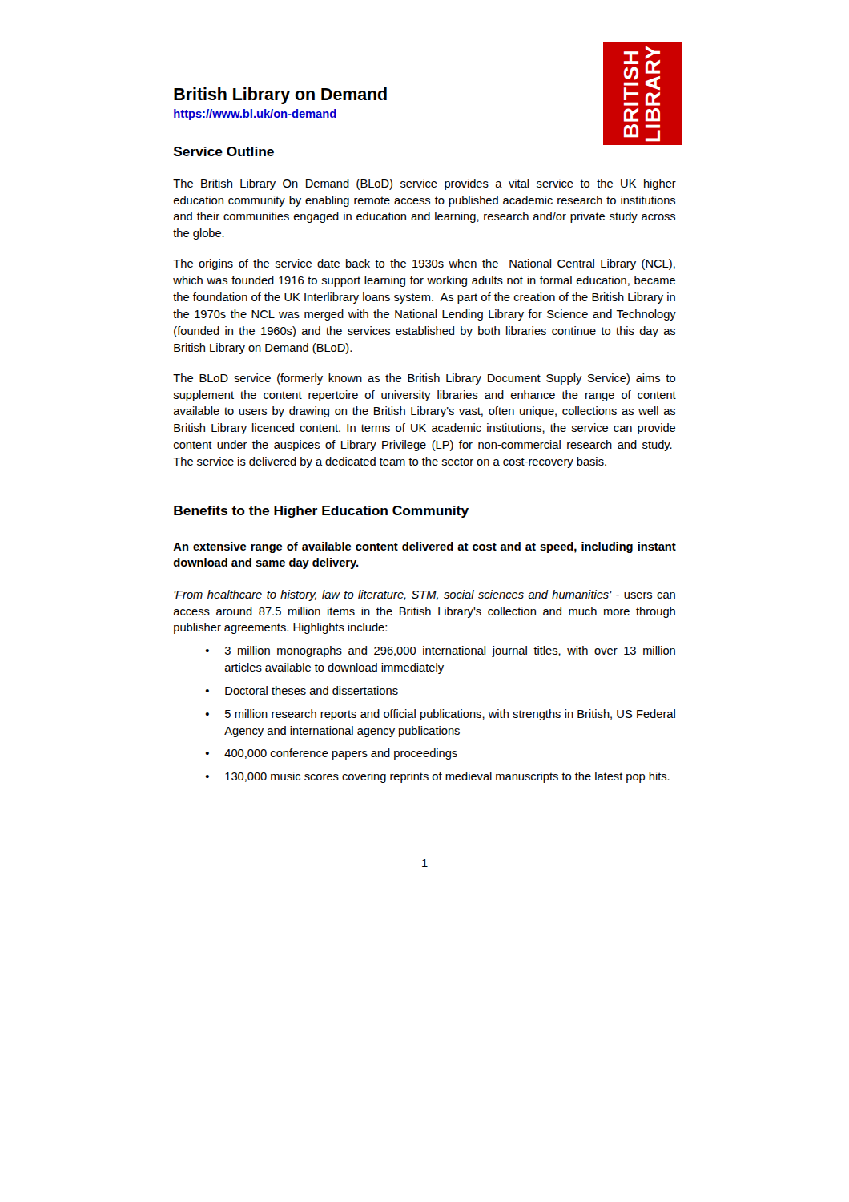BRITISH
LIBRARY
British Library on Demand
https://www.bl.uk/on-demand
Service Outline
The British Library On Demand (BLoD) service provides a vital service to the UK higher education community by enabling remote access to published academic research to institutions and their communities engaged in education and learning, research and/or private study across the globe.
The origins of the service date back to the 1930s when the National Central Library (NCL), which was founded 1916 to support learning for working adults not in formal education, became the foundation of the UK Interlibrary loans system. As part of the creation of the British Library in the 1970s the NCL was merged with the National Lending Library for Science and Technology (founded in the 1960s) and the services established by both libraries continue to this day as British Library on Demand (BLoD).
The BLoD service (formerly known as the British Library Document Supply Service) aims to supplement the content repertoire of university libraries and enhance the range of content available to users by drawing on the British Library's vast, often unique, collections as well as British Library licenced content. In terms of UK academic institutions, the service can provide content under the auspices of Library Privilege (LP) for non-commercial research and study. The service is delivered by a dedicated team to the sector on a cost-recovery basis.
Benefits to the Higher Education Community
An extensive range of available content delivered at cost and at speed, including instant download and same day delivery.
'From healthcare to history, law to literature, STM, social sciences and humanities' - users can access around 87.5 million items in the British Library's collection and much more through publisher agreements. Highlights include:
3 million monographs and 296,000 international journal titles, with over 13 million articles available to download immediately
Doctoral theses and dissertations
5 million research reports and official publications, with strengths in British, US Federal Agency and international agency publications
400,000 conference papers and proceedings
130,000 music scores covering reprints of medieval manuscripts to the latest pop hits.
1